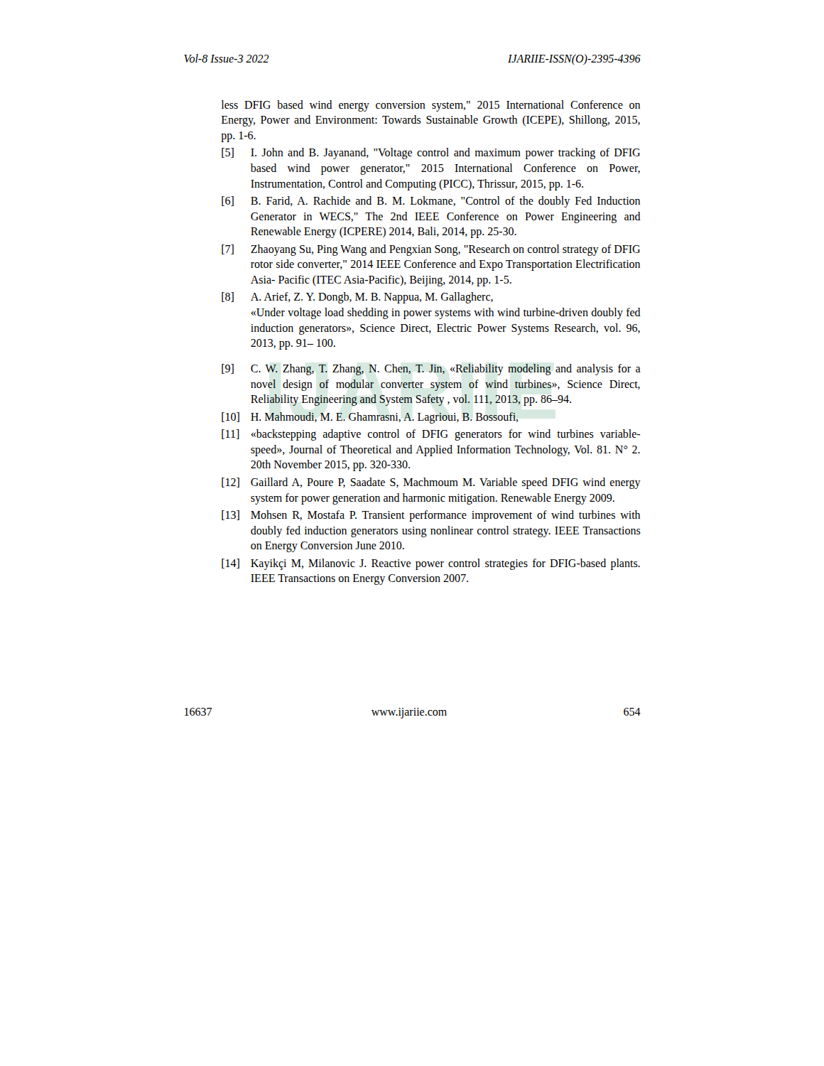IJARIIE
Vol-8 Issue-3 2022
IJARIIE-ISSN(O)-2395-4396
less DFIG based wind energy conversion system," 2015 International Conference on Energy, Power and Environment: Towards Sustainable Growth (ICEPE), Shillong, 2015, pp. 1-6.
[5] I. John and B. Jayanand, "Voltage control and maximum power tracking of DFIG based wind power generator," 2015 International Conference on Power, Instrumentation, Control and Computing (PICC), Thrissur, 2015, pp. 1-6.
[6] B. Farid, A. Rachide and B. M. Lokmane, "Control of the doubly Fed Induction Generator in WECS," The 2nd IEEE Conference on Power Engineering and Renewable Energy (ICPERE) 2014, Bali, 2014, pp. 25-30.
[7] Zhaoyang Su, Ping Wang and Pengxian Song, "Research on control strategy of DFIG rotor side converter," 2014 IEEE Conference and Expo Transportation Electrification Asia- Pacific (ITEC Asia-Pacific), Beijing, 2014, pp. 1-5.
[8] A. Arief, Z. Y. Dongb, M. B. Nappua, M. Gallagherc,
«Under voltage load shedding in power systems with wind turbine-driven doubly fed induction generators», Science Direct, Electric Power Systems Research, vol. 96, 2013, pp. 91– 100.
[9] C. W. Zhang, T. Zhang, N. Chen, T. Jin, «Reliability modeling and analysis for a novel design of modular converter system of wind turbines», Science Direct, Reliability Engineering and System Safety , vol. 111, 2013, pp. 86–94.
[10] H. Mahmoudi, M. E. Ghamrasni, A. Lagrioui, B. Bossoufi,
[11]«backstepping adaptive control of DFIG generators for wind turbines variable-speed», Journal of Theoretical and Applied Information Technology, Vol. 81. N° 2. 20th November 2015, pp. 320-330.
[12] Gaillard A, Poure P, Saadate S, Machmoum M. Variable speed DFIG wind energy system for power generation and harmonic mitigation. Renewable Energy 2009.
[13] Mohsen R, Mostafa P. Transient performance improvement of wind turbines with doubly fed induction generators using nonlinear control strategy. IEEE Transactions on Energy Conversion June 2010.
[14] Kayikçi M, Milanovic J. Reactive power control strategies for DFIG-based plants. IEEE Transactions on Energy Conversion 2007.
16637
www.ijariie.com
654